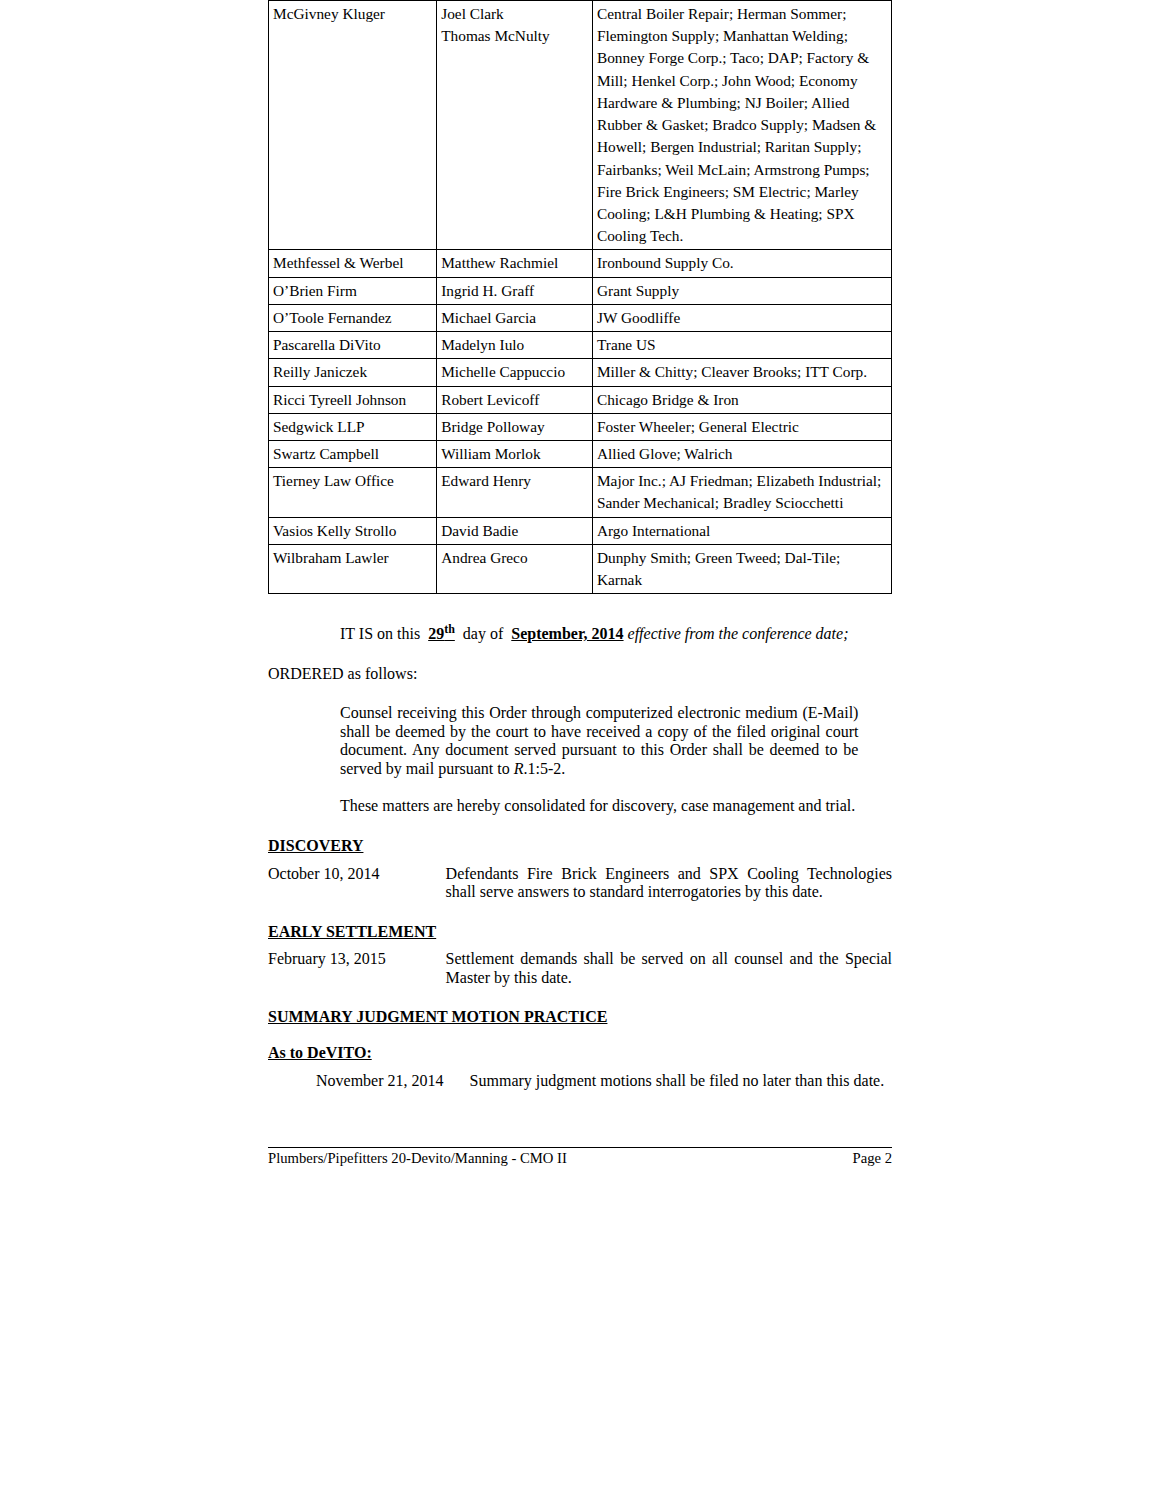| McGivney Kluger | Joel Clark Thomas McNulty | Central Boiler Repair; Herman Sommer; Flemington Supply; Manhattan Welding; Bonney Forge Corp.; Taco; DAP; Factory & Mill; Henkel Corp.; John Wood; Economy Hardware & Plumbing; NJ Boiler; Allied Rubber & Gasket; Bradco Supply; Madsen & Howell; Bergen Industrial; Raritan Supply; Fairbanks; Weil McLain; Armstrong Pumps; Fire Brick Engineers; SM Electric; Marley Cooling; L&H Plumbing & Heating; SPX Cooling Tech. |
| Methfessel & Werbel | Matthew Rachmiel | Ironbound Supply Co. |
| O’Brien Firm | Ingrid H. Graff | Grant Supply |
| O’Toole Fernandez | Michael Garcia | JW Goodliffe |
| Pascarella DiVito | Madelyn Iulo | Trane US |
| Reilly Janiczek | Michelle Cappuccio | Miller & Chitty; Cleaver Brooks; ITT Corp. |
| Ricci Tyreell Johnson | Robert Levicoff | Chicago Bridge & Iron |
| Sedgwick LLP | Bridge Polloway | Foster Wheeler; General Electric |
| Swartz Campbell | William Morlok | Allied Glove; Walrich |
| Tierney Law Office | Edward Henry | Major Inc.; AJ Friedman; Elizabeth Industrial; Sander Mechanical; Bradley Sciocchetti |
| Vasios Kelly Strollo | David Badie | Argo International |
| Wilbraham Lawler | Andrea Greco | Dunphy Smith; Green Tweed; Dal-Tile; Karnak |
IT IS on this 29th day of September, 2014 effective from the conference date;
ORDERED as follows:
Counsel receiving this Order through computerized electronic medium (E-Mail) shall be deemed by the court to have received a copy of the filed original court document. Any document served pursuant to this Order shall be deemed to be served by mail pursuant to R.1:5-2.
These matters are hereby consolidated for discovery, case management and trial.
DISCOVERY
October 10, 2014
Defendants Fire Brick Engineers and SPX Cooling Technologies shall serve answers to standard interrogatories by this date.
EARLY SETTLEMENT
February 13, 2015
Settlement demands shall be served on all counsel and the Special Master by this date.
SUMMARY JUDGMENT MOTION PRACTICE
As to DeVITO:
November 21, 2014
Summary judgment motions shall be filed no later than this date.
Plumbers/Pipefitters 20-Devito/Manning - CMO II Page 2